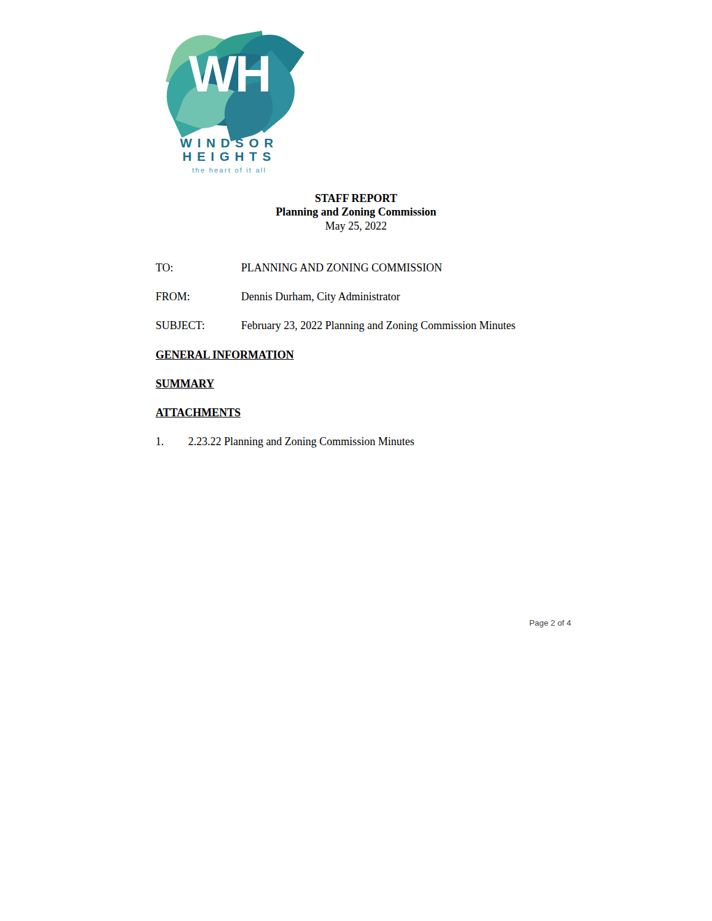WH
WINDSOR
HEIGHTS
the heart of it all
STAFF REPORT
Planning and Zoning Commission
May 25, 2022
| TO: | PLANNING AND ZONING COMMISSION |
| FROM: | Dennis Durham, City Administrator |
| SUBJECT: | February 23, 2022 Planning and Zoning Commission Minutes |
GENERAL INFORMATION
SUMMARY
ATTACHMENTS
1. 2.23.22 Planning and Zoning Commission Minutes
Page 2 of 4